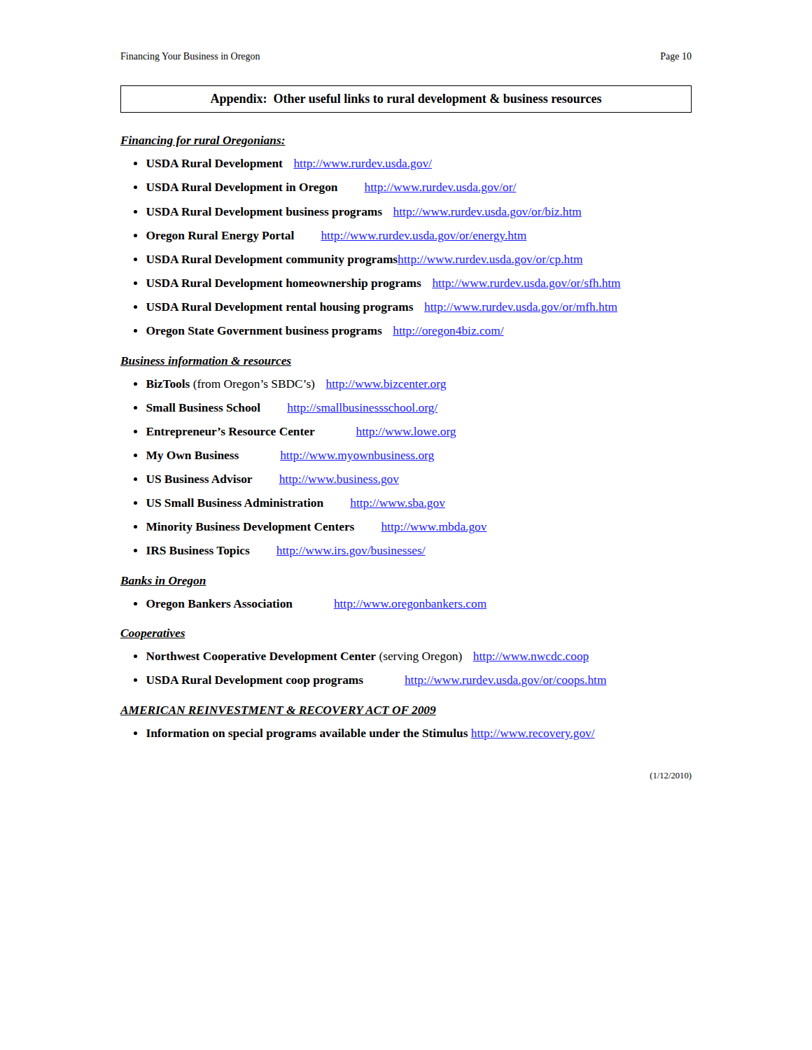Financing Your Business in Oregon Page 10
Appendix: Other useful links to rural development & business resources
Financing for rural Oregonians:
USDA Rural Development http://www.rurdev.usda.gov/
USDA Rural Development in Oregon http://www.rurdev.usda.gov/or/
USDA Rural Development business programs http://www.rurdev.usda.gov/or/biz.htm
Oregon Rural Energy Portal http://www.rurdev.usda.gov/or/energy.htm
USDA Rural Development community programs http://www.rurdev.usda.gov/or/cp.htm
USDA Rural Development homeownership programs http://www.rurdev.usda.gov/or/sfh.htm
USDA Rural Development rental housing programs http://www.rurdev.usda.gov/or/mfh.htm
Oregon State Government business programs http://oregon4biz.com/
Business information & resources
BizTools (from Oregon’s SBDC’s) http://www.bizcenter.org
Small Business School http://smallbusinessschool.org/
Entrepreneur’s Resource Center http://www.lowe.org
My Own Business http://www.myownbusiness.org
US Business Advisor http://www.business.gov
US Small Business Administration http://www.sba.gov
Minority Business Development Centers http://www.mbda.gov
IRS Business Topics http://www.irs.gov/businesses/
Banks in Oregon
Oregon Bankers Association http://www.oregonbankers.com
Cooperatives
Northwest Cooperative Development Center (serving Oregon) http://www.nwcdc.coop
USDA Rural Development coop programs http://www.rurdev.usda.gov/or/coops.htm
AMERICAN REINVESTMENT & RECOVERY ACT OF 2009
Information on special programs available under the Stimulus http://www.recovery.gov/
(1/12/2010)